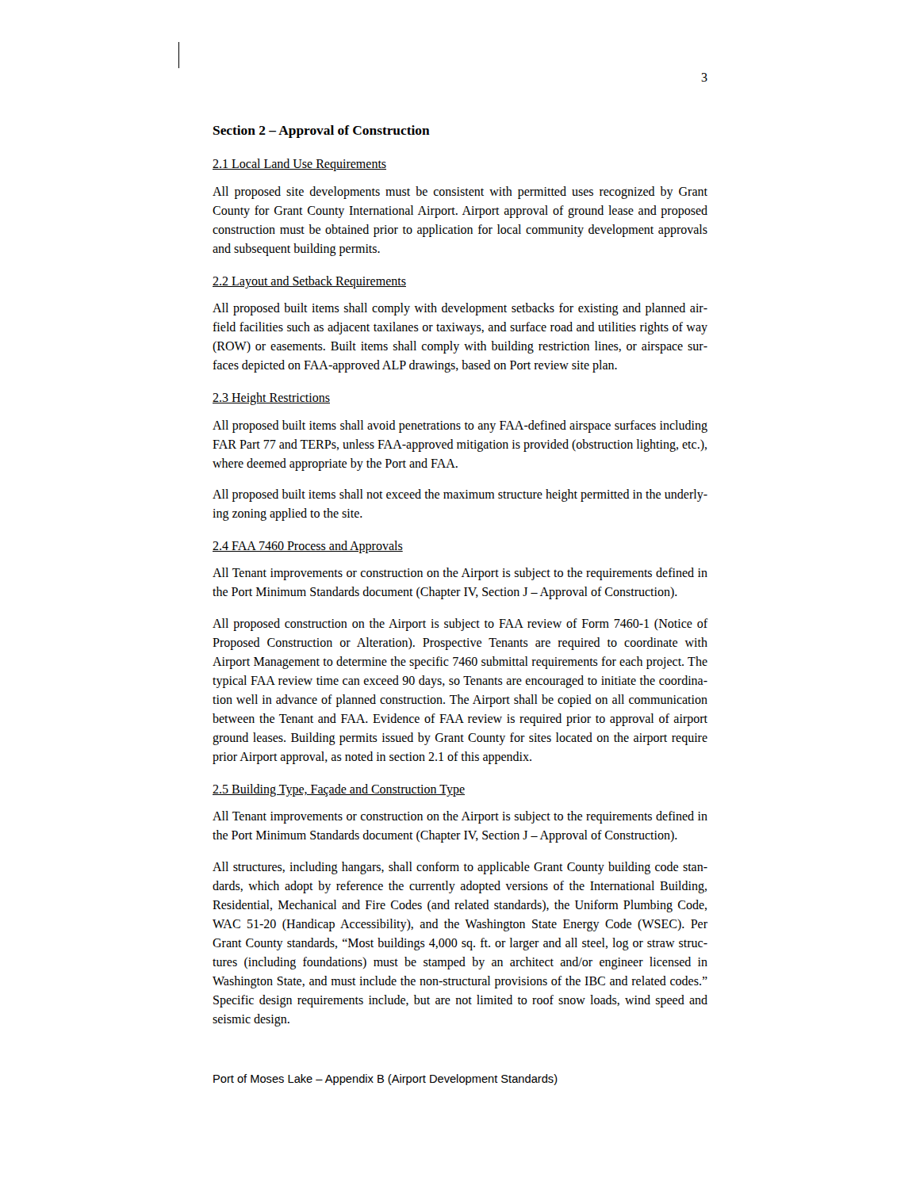3
Section 2 – Approval of Construction
2.1 Local Land Use Requirements
All proposed site developments must be consistent with permitted uses recognized by Grant County for Grant County International Airport. Airport approval of ground lease and proposed construction must be obtained prior to application for local community development approvals and subsequent building permits.
2.2 Layout and Setback Requirements
All proposed built items shall comply with development setbacks for existing and planned airfield facilities such as adjacent taxilanes or taxiways, and surface road and utilities rights of way (ROW) or easements. Built items shall comply with building restriction lines, or airspace surfaces depicted on FAA-approved ALP drawings, based on Port review site plan.
2.3 Height Restrictions
All proposed built items shall avoid penetrations to any FAA-defined airspace surfaces including FAR Part 77 and TERPs, unless FAA-approved mitigation is provided (obstruction lighting, etc.), where deemed appropriate by the Port and FAA.
All proposed built items shall not exceed the maximum structure height permitted in the underlying zoning applied to the site.
2.4 FAA 7460 Process and Approvals
All Tenant improvements or construction on the Airport is subject to the requirements defined in the Port Minimum Standards document (Chapter IV, Section J – Approval of Construction).
All proposed construction on the Airport is subject to FAA review of Form 7460-1 (Notice of Proposed Construction or Alteration). Prospective Tenants are required to coordinate with Airport Management to determine the specific 7460 submittal requirements for each project. The typical FAA review time can exceed 90 days, so Tenants are encouraged to initiate the coordination well in advance of planned construction. The Airport shall be copied on all communication between the Tenant and FAA. Evidence of FAA review is required prior to approval of airport ground leases. Building permits issued by Grant County for sites located on the airport require prior Airport approval, as noted in section 2.1 of this appendix.
2.5 Building Type, Façade and Construction Type
All Tenant improvements or construction on the Airport is subject to the requirements defined in the Port Minimum Standards document (Chapter IV, Section J – Approval of Construction).
All structures, including hangars, shall conform to applicable Grant County building code standards, which adopt by reference the currently adopted versions of the International Building, Residential, Mechanical and Fire Codes (and related standards), the Uniform Plumbing Code, WAC 51-20 (Handicap Accessibility), and the Washington State Energy Code (WSEC). Per Grant County standards, “Most buildings 4,000 sq. ft. or larger and all steel, log or straw structures (including foundations) must be stamped by an architect and/or engineer licensed in Washington State, and must include the non-structural provisions of the IBC and related codes.” Specific design requirements include, but are not limited to roof snow loads, wind speed and seismic design.
Port of Moses Lake – Appendix B (Airport Development Standards)